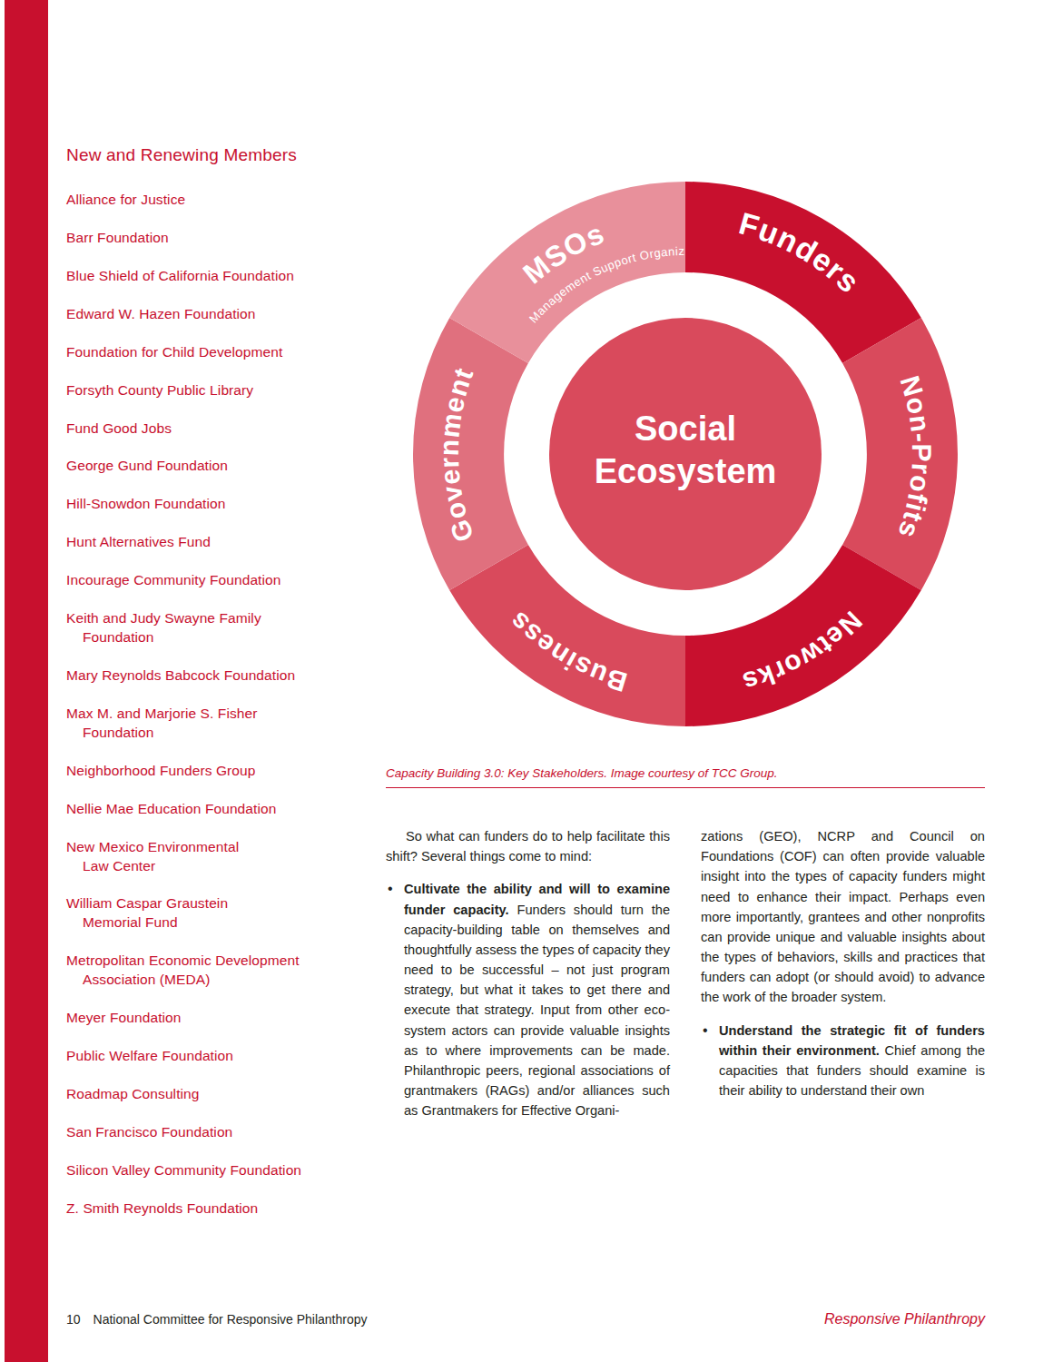New and Renewing Members
Alliance for Justice
Barr Foundation
Blue Shield of California Foundation
Edward W. Hazen Foundation
Foundation for Child Development
Forsyth County Public Library
Fund Good Jobs
George Gund Foundation
Hill-Snowdon Foundation
Hunt Alternatives Fund
Incourage Community Foundation
Keith and Judy Swayne FamilyFoundation
Mary Reynolds Babcock Foundation
Max M. and Marjorie S. FisherFoundation
Neighborhood Funders Group
Nellie Mae Education Foundation
New Mexico EnvironmentalLaw Center
William Caspar GrausteinMemorial Fund
Metropolitan Economic DevelopmentAssociation (MEDA)
Meyer Foundation
Public Welfare Foundation
Roadmap Consulting
San Francisco Foundation
Silicon Valley Community Foundation
Z. Smith Reynolds Foundation
Social Ecosystem Funders Non-Profits Networks Business Government MSOs Management Support Organizations
Capacity Building 3.0: Key Stakeholders. Image courtesy of TCC Group.
So what can funders do to help facilitate this shift? Several things come to mind:
Cultivate the ability and will to examine funder capacity. Funders should turn the capacity-building table on themselves and thoughtfully assess the types of capacity they need to be successful – not just program strategy, but what it takes to get there and execute that strategy. Input from other ecosystem actors can provide valuable insights as to where improvements can be made. Philanthropic peers, regional associations of grantmakers (RAGs) and/or alliances such as Grantmakers for Effective Organi-
zations (GEO), NCRP and Council on Foundations (COF) can often provide valuable insight into the types of capacity funders might need to enhance their impact. Perhaps even more importantly, grantees and other nonprofits can provide unique and valuable insights about the types of behaviors, skills and practices that funders can adopt (or should avoid) to advance the work of the broader system.
Understand the strategic fit of funders within their environment. Chief among the capacities that funders should examine is their ability to understand their own
10 National Committee for Responsive Philanthropy
Responsive Philanthropy